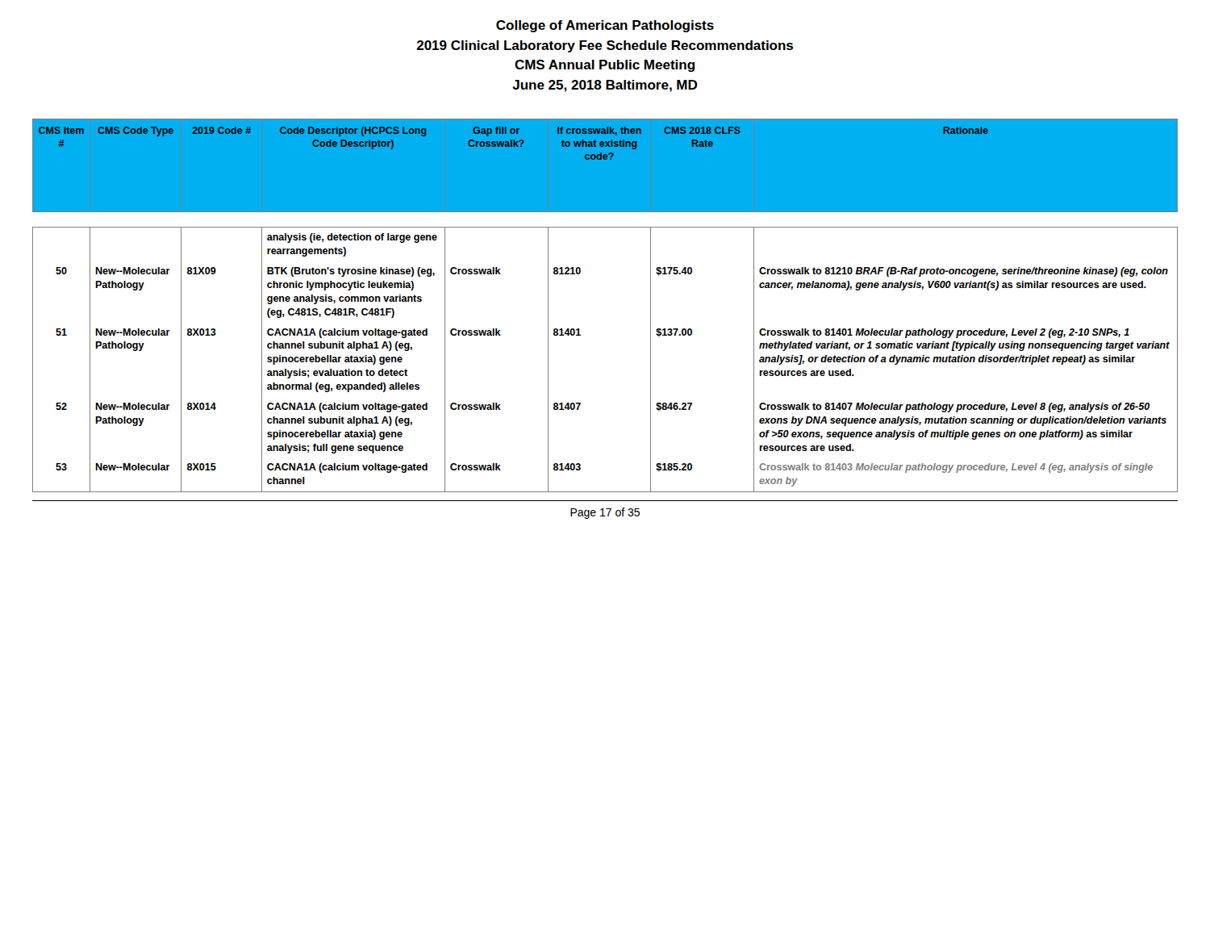College of American Pathologists
2019 Clinical Laboratory Fee Schedule Recommendations
CMS Annual Public Meeting
June 25, 2018 Baltimore, MD
| CMS Item # | CMS Code Type | 2019 Code # | Code Descriptor (HCPCS Long Code Descriptor) | Gap fill or Crosswalk? | If crosswalk, then to what existing code? | CMS 2018 CLFS Rate | Rationale |
| --- | --- | --- | --- | --- | --- | --- | --- |
| | | | analysis (ie, detection of large gene rearrangements) | | | | |
| 50 | New--Molecular Pathology | 81X09 | BTK (Bruton's tyrosine kinase) (eg, chronic lymphocytic leukemia) gene analysis, common variants (eg, C481S, C481R, C481F) | Crosswalk | 81210 | $175.40 | Crosswalk to 81210 BRAF (B-Raf proto-oncogene, serine/threonine kinase) (eg, colon cancer, melanoma), gene analysis, V600 variant(s) as similar resources are used. |
| 51 | New--Molecular Pathology | 8X013 | CACNA1A (calcium voltage-gated channel subunit alpha1 A) (eg, spinocerebellar ataxia) gene analysis; evaluation to detect abnormal (eg, expanded) alleles | Crosswalk | 81401 | $137.00 | Crosswalk to 81401 Molecular pathology procedure, Level 2 (eg, 2-10 SNPs, 1 methylated variant, or 1 somatic variant [typically using nonsequencing target variant analysis], or detection of a dynamic mutation disorder/triplet repeat) as similar resources are used. |
| 52 | New--Molecular Pathology | 8X014 | CACNA1A (calcium voltage-gated channel subunit alpha1 A) (eg, spinocerebellar ataxia) gene analysis; full gene sequence | Crosswalk | 81407 | $846.27 | Crosswalk to 81407 Molecular pathology procedure, Level 8 (eg, analysis of 26-50 exons by DNA sequence analysis, mutation scanning or duplication/deletion variants of >50 exons, sequence analysis of multiple genes on one platform) as similar resources are used. |
| 53 | New--Molecular | 8X015 | CACNA1A (calcium voltage-gated channel | Crosswalk | 81403 | $185.20 | Crosswalk to 81403 Molecular pathology procedure, Level 4 (eg, analysis of single exon by |
Page 17 of 35